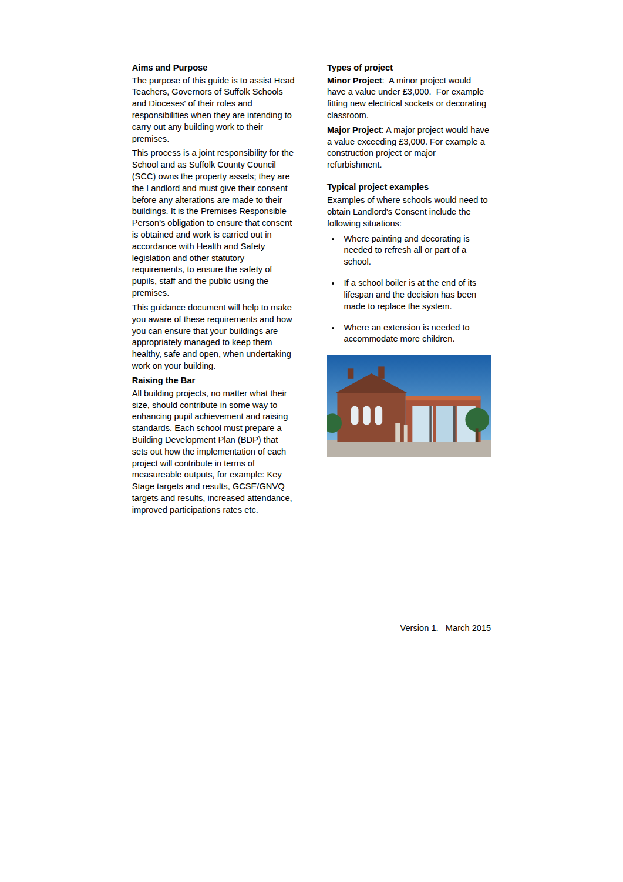Aims and Purpose
The purpose of this guide is to assist Head Teachers, Governors of Suffolk Schools and Dioceses' of their roles and responsibilities when they are intending to carry out any building work to their premises.
This process is a joint responsibility for the School and as Suffolk County Council (SCC) owns the property assets; they are the Landlord and must give their consent before any alterations are made to their buildings. It is the Premises Responsible Person's obligation to ensure that consent is obtained and work is carried out in accordance with Health and Safety legislation and other statutory requirements, to ensure the safety of pupils, staff and the public using the premises.
This guidance document will help to make you aware of these requirements and how you can ensure that your buildings are appropriately managed to keep them healthy, safe and open, when undertaking work on your building.
Raising the Bar
All building projects, no matter what their size, should contribute in some way to enhancing pupil achievement and raising standards. Each school must prepare a Building Development Plan (BDP) that sets out how the implementation of each project will contribute in terms of measureable outputs, for example: Key Stage targets and results, GCSE/GNVQ targets and results, increased attendance, improved participations rates etc.
Types of project
Minor Project: A minor project would have a value under £3,000. For example fitting new electrical sockets or decorating classroom.
Major Project: A major project would have a value exceeding £3,000. For example a construction project or major refurbishment.
Typical project examples
Examples of where schools would need to obtain Landlord's Consent include the following situations:
Where painting and decorating is needed to refresh all or part of a school.
If a school boiler is at the end of its lifespan and the decision has been made to replace the system.
Where an extension is needed to accommodate more children.
Version 1. March 2015